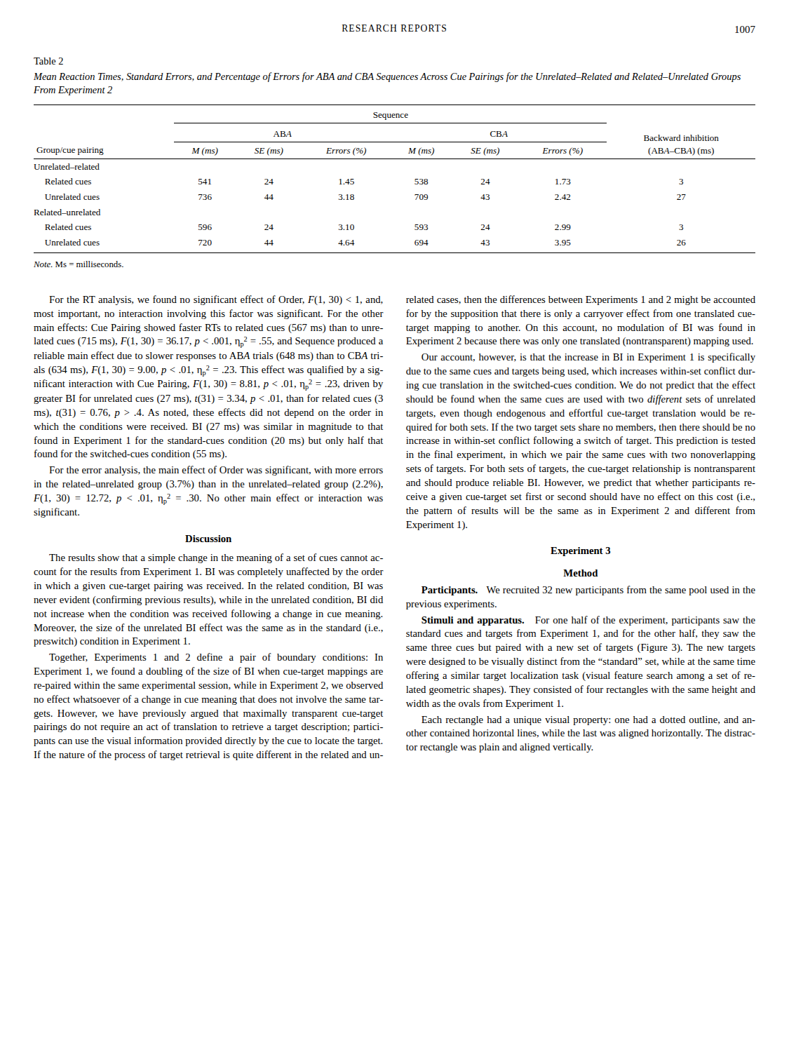RESEARCH REPORTS 1007
Table 2
Mean Reaction Times, Standard Errors, and Percentage of Errors for ABA and CBA Sequences Across Cue Pairings for the Unrelated–Related and Related–Unrelated Groups From Experiment 2
| | Sequence | |
| --- | --- | --- |
| | AB A | CB A | Backward inhibition (AB A –CB A ) (ms) |
| Group/cue pairing | M (ms) | SE (ms) | Errors (%) | M (ms) | SE (ms) | Errors (%) |
| Unrelated–related | | | | | | | |
| Related cues | 541 | 24 | 1.45 | 538 | 24 | 1.73 | 3 |
| Unrelated cues | 736 | 44 | 3.18 | 709 | 43 | 2.42 | 27 |
| Related–unrelated | | | | | | | |
| Related cues | 596 | 24 | 3.10 | 593 | 24 | 2.99 | 3 |
| Unrelated cues | 720 | 44 | 4.64 | 694 | 43 | 3.95 | 26 |
Note. Ms = milliseconds.
For the RT analysis, we found no significant effect of Order, F(1, 30) < 1, and, most important, no interaction involving this factor was significant. For the other main effects: Cue Pairing showed faster RTs to related cues (567 ms) than to unrelated cues (715 ms), F(1, 30) = 36.17, p < .001, ηp2 = .55, and Sequence produced a reliable main effect due to slower responses to ABA trials (648 ms) than to CBA trials (634 ms), F(1, 30) = 9.00, p < .01, ηp2 = .23. This effect was qualified by a significant interaction with Cue Pairing, F(1, 30) = 8.81, p < .01, ηp2 = .23, driven by greater BI for unrelated cues (27 ms), t(31) = 3.34, p < .01, than for related cues (3 ms), t(31) = 0.76, p > .4. As noted, these effects did not depend on the order in which the conditions were received. BI (27 ms) was similar in magnitude to that found in Experiment 1 for the standard-cues condition (20 ms) but only half that found for the switched-cues condition (55 ms).
For the error analysis, the main effect of Order was significant, with more errors in the related–unrelated group (3.7%) than in the unrelated–related group (2.2%), F(1, 30) = 12.72, p < .01, ηp2 = .30. No other main effect or interaction was significant.
Discussion
The results show that a simple change in the meaning of a set of cues cannot account for the results from Experiment 1. BI was completely unaffected by the order in which a given cue-target pairing was received. In the related condition, BI was never evident (confirming previous results), while in the unrelated condition, BI did not increase when the condition was received following a change in cue meaning. Moreover, the size of the unrelated BI effect was the same as in the standard (i.e., preswitch) condition in Experiment 1.
Together, Experiments 1 and 2 define a pair of boundary conditions: In Experiment 1, we found a doubling of the size of BI when cue-target mappings are re-paired within the same experimental session, while in Experiment 2, we observed no effect whatsoever of a change in cue meaning that does not involve the same targets. However, we have previously argued that maximally transparent cue-target pairings do not require an act of translation to retrieve a target description; participants can use the visual information provided directly by the cue to locate the target. If the nature of the process of target retrieval is quite different in the related and unrelated cases, then the differences between Experiments 1 and 2 might be accounted for by the supposition that there is only a carryover effect from one translated cue-target mapping to another. On this account, no modulation of BI was found in Experiment 2 because there was only one translated (nontransparent) mapping used.
Our account, however, is that the increase in BI in Experiment 1 is specifically due to the same cues and targets being used, which increases within-set conflict during cue translation in the switched-cues condition. We do not predict that the effect should be found when the same cues are used with two different sets of unrelated targets, even though endogenous and effortful cue-target translation would be required for both sets. If the two target sets share no members, then there should be no increase in within-set conflict following a switch of target. This prediction is tested in the final experiment, in which we pair the same cues with two nonoverlapping sets of targets. For both sets of targets, the cue-target relationship is nontransparent and should produce reliable BI. However, we predict that whether participants receive a given cue-target set first or second should have no effect on this cost (i.e., the pattern of results will be the same as in Experiment 2 and different from Experiment 1).
Experiment 3
Method
Participants. We recruited 32 new participants from the same pool used in the previous experiments.
Stimuli and apparatus. For one half of the experiment, participants saw the standard cues and targets from Experiment 1, and for the other half, they saw the same three cues but paired with a new set of targets (Figure 3). The new targets were designed to be visually distinct from the “standard” set, while at the same time offering a similar target localization task (visual feature search among a set of related geometric shapes). They consisted of four rectangles with the same height and width as the ovals from Experiment 1.
Each rectangle had a unique visual property: one had a dotted outline, and another contained horizontal lines, while the last was aligned horizontally. The distractor rectangle was plain and aligned vertically.